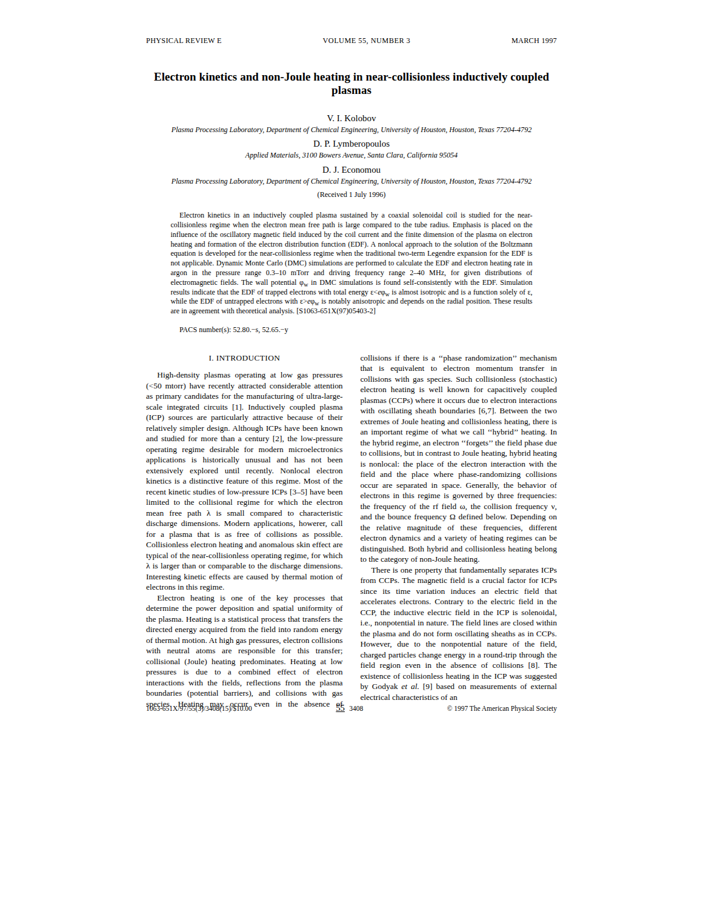Physical Review E
Volume 55, Number 3
March 1997
Electron kinetics and non-Joule heating in near-collisionless inductively coupled plasmas
V. I. Kolobov
Plasma Processing Laboratory, Department of Chemical Engineering, University of Houston, Houston, Texas 77204-4792
D. P. Lymberopoulos
Applied Materials, 3100 Bowers Avenue, Santa Clara, California 95054
D. J. Economou
Plasma Processing Laboratory, Department of Chemical Engineering, University of Houston, Houston, Texas 77204-4792
(Received 1 July 1996)
Electron kinetics in an inductively coupled plasma sustained by a coaxial solenoidal coil is studied for the near-collisionless regime when the electron mean free path is large compared to the tube radius. Emphasis is placed on the influence of the oscillatory magnetic field induced by the coil current and the finite dimension of the plasma on electron heating and formation of the electron distribution function (EDF). A nonlocal approach to the solution of the Boltzmann equation is developed for the near-collisionless regime when the traditional two-term Legendre expansion for the EDF is not applicable. Dynamic Monte Carlo (DMC) simulations are performed to calculate the EDF and electron heating rate in argon in the pressure range 0.3–10 mTorr and driving frequency range 2–40 MHz, for given distributions of electromagnetic fields. The wall potential φw in DMC simulations is found self-consistently with the EDF. Simulation results indicate that the EDF of trapped electrons with total energy ε<eφw is almost isotropic and is a function solely of ε, while the EDF of untrapped electrons with ε>eφw is notably anisotropic and depends on the radial position. These results are in agreement with theoretical analysis. [S1063-651X(97)05403-2]
PACS number(s): 52.80.−s, 52.65.−y
I. Introduction
High-density plasmas operating at low gas pressures (<50 mtorr) have recently attracted considerable attention as primary candidates for the manufacturing of ultra-large-scale integrated circuits [1]. Inductively coupled plasma (ICP) sources are particularly attractive because of their relatively simpler design. Although ICPs have been known and studied for more than a century [2], the low-pressure operating regime desirable for modern microelectronics applications is historically unusual and has not been extensively explored until recently. Nonlocal electron kinetics is a distinctive feature of this regime. Most of the recent kinetic studies of low-pressure ICPs [3–5] have been limited to the collisional regime for which the electron mean free path λ is small compared to characteristic discharge dimensions. Modern applications, howerer, call for a plasma that is as free of collisions as possible. Collisionless electron heating and anomalous skin effect are typical of the near-collisionless operating regime, for which λ is larger than or comparable to the discharge dimensions. Interesting kinetic effects are caused by thermal motion of electrons in this regime.
Electron heating is one of the key processes that determine the power deposition and spatial uniformity of the plasma. Heating is a statistical process that transfers the directed energy acquired from the field into random energy of thermal motion. At high gas pressures, electron collisions with neutral atoms are responsible for this transfer; collisional (Joule) heating predominates. Heating at low pressures is due to a combined effect of electron interactions with the fields, reflections from the plasma boundaries (potential barriers), and collisions with gas species. Heating may occur even in the absence of collisions if there is a ‘‘phase randomization’’ mechanism that is equivalent to electron momentum transfer in collisions with gas species. Such collisionless (stochastic) electron heating is well known for capacitively coupled plasmas (CCPs) where it occurs due to electron interactions with oscillating sheath boundaries [6,7]. Between the two extremes of Joule heating and collisionless heating, there is an important regime of what we call ‘‘hybrid’’ heating. In the hybrid regime, an electron ‘‘forgets’’ the field phase due to collisions, but in contrast to Joule heating, hybrid heating is nonlocal: the place of the electron interaction with the field and the place where phase-randomizing collisions occur are separated in space. Generally, the behavior of electrons in this regime is governed by three frequencies: the frequency of the rf field ω, the collision frequency ν, and the bounce frequency Ω defined below. Depending on the relative magnitude of these frequencies, different electron dynamics and a variety of heating regimes can be distinguished. Both hybrid and collisionless heating belong to the category of non-Joule heating.
There is one property that fundamentally separates ICPs from CCPs. The magnetic field is a crucial factor for ICPs since its time variation induces an electric field that accelerates electrons. Contrary to the electric field in the CCP, the inductive electric field in the ICP is solenoidal, i.e., nonpotential in nature. The field lines are closed within the plasma and do not form oscillating sheaths as in CCPs. However, due to the nonpotential nature of the field, charged particles change energy in a round-trip through the field region even in the absence of collisions [8]. The existence of collisionless heating in the ICP was suggested by Godyak et al. [9] based on measurements of external electrical characteristics of an
1063-651X/97/55(3)/3408(15)/$10.00
553408
© 1997 The American Physical Society